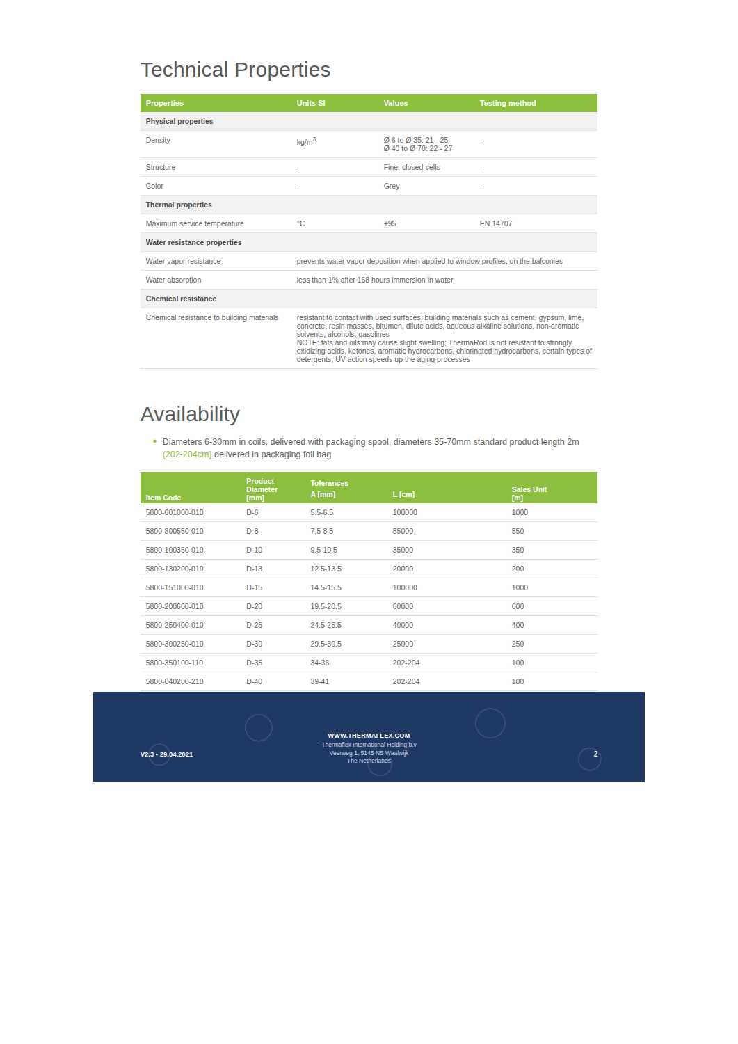Technical Properties
| Properties | Units SI | Values | Testing method |
| --- | --- | --- | --- |
| Physical properties |
| Density | kg/m 3 | Ø 6 to Ø 35: 21 - 25 Ø 40 to Ø 70: 22 - 27 | - |
| Structure | - | Fine, closed-cells | - |
| Color | - | Grey | - |
| Thermal properties |
| Maximum service temperature | °C | +95 | EN 14707 |
| Water resistance properties |
| Water vapor resistance | prevents water vapor deposition when applied to window profiles, on the balconies |
| Water absorption | less than 1% after 168 hours immersion in water |
| Chemical resistance |
| Chemical resistance to building materials | resistant to contact with used surfaces, building materials such as cement, gypsum, lime, concrete, resin masses, bitumen, dilute acids, aqueous alkaline solutions, non-aromatic solvents, alcohols, gasolines NOTE: fats and oils may cause slight swelling; ThermaRod is not resistant to strongly oxidizing acids, ketones, aromatic hydrocarbons, chlorinated hydrocarbons, certain types of detergents; UV action speeds up the aging processes |
Availability
Diameters 6-30mm in coils, delivered with packaging spool, diameters 35-70mm standard product length 2m (202-204cm) delivered in packaging foil bag
| Item Code | Product Diameter [mm] | Tolerances | Sales Unit [m] |
| --- | --- | --- | --- |
| A [mm] | L [cm] |
| 5800-601000-010 | D-6 | 5.5-6.5 | 100000 | 1000 |
| 5800-800550-010 | D-8 | 7.5-8.5 | 55000 | 550 |
| 5800-100350-010 | D-10 | 9.5-10.5 | 35000 | 350 |
| 5800-130200-010 | D-13 | 12.5-13.5 | 20000 | 200 |
| 5800-151000-010 | D-15 | 14.5-15.5 | 100000 | 1000 |
| 5800-200600-010 | D-20 | 19.5-20.5 | 60000 | 600 |
| 5800-250400-010 | D-25 | 24.5-25.5 | 40000 | 400 |
| 5800-300250-010 | D-30 | 29.5-30.5 | 25000 | 250 |
| 5800-350100-110 | D-35 | 34-36 | 202-204 | 100 |
| 5800-040200-210 | D-40 | 39-41 | 202-204 | 100 |
| 5800-050200-210 | D-50 | 49-51 | 202-204 | 50 |
| 5800-060200-210 | D-60 | 58.5-61.5 | 202-204 | 50 |
| 5800-070200-210 | D-70 | 68.5-71.5 | 202-204 | 50 |
V2.3 - 29.04.2021
WWW.THERMAFLEX.COM Thermaflex International Holding b.v
Veerweg 1, 5145 NS Waalwijk
The Netherlands
2